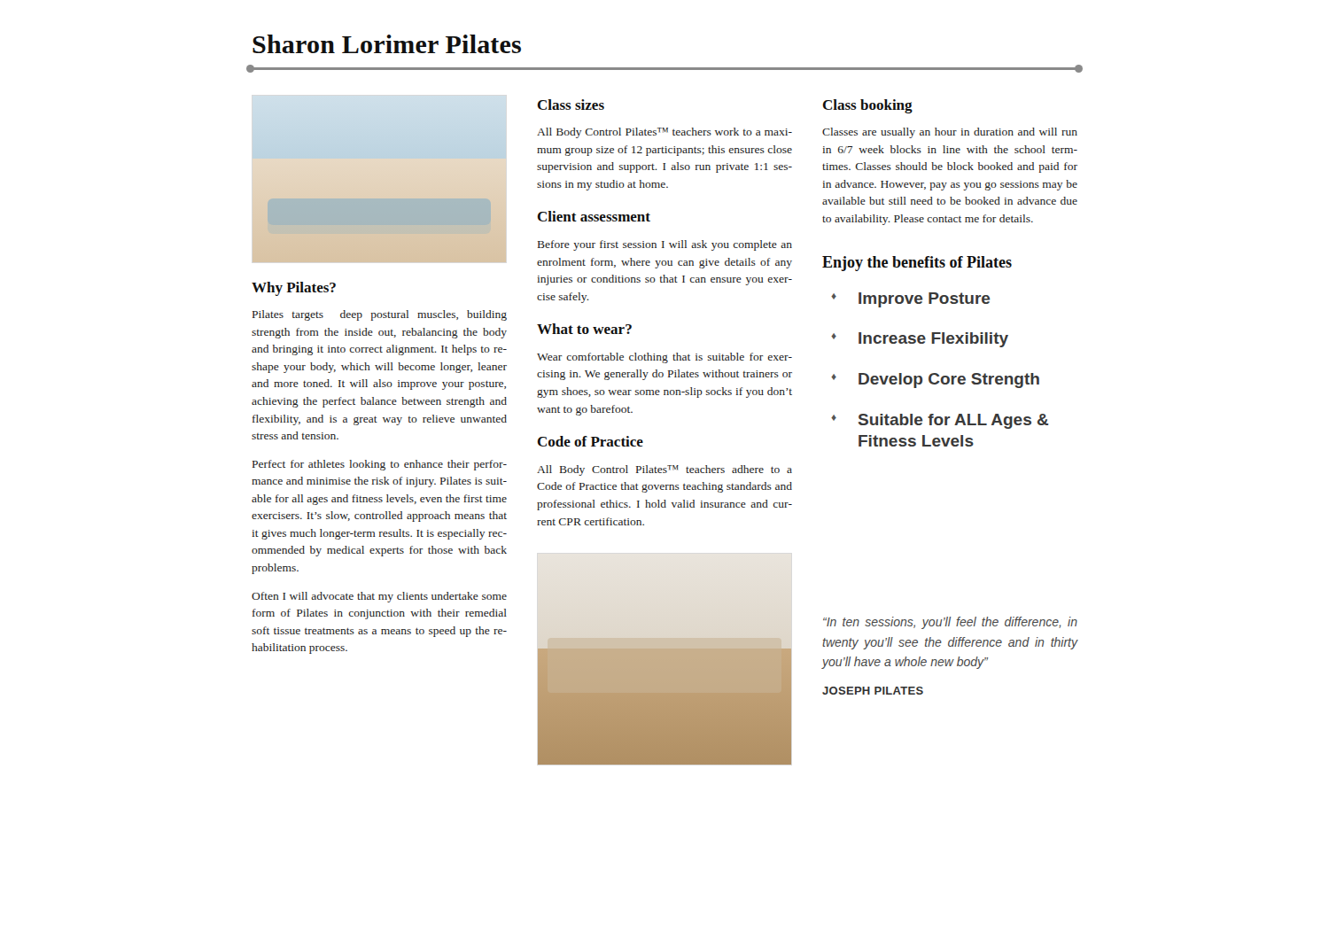Sharon Lorimer Pilates
Why Pilates?
Pilates targets deep postural muscles, building strength from the inside out, rebalancing the body and bringing it into correct alignment. It helps to reshape your body, which will become longer, leaner and more toned. It will also improve your posture, achieving the perfect balance between strength and flexibility, and is a great way to relieve unwanted stress and tension.
Perfect for athletes looking to enhance their performance and minimise the risk of injury. Pilates is suitable for all ages and fitness levels, even the first time exercisers. It’s slow, controlled approach means that it gives much longer-term results. It is especially recommended by medical experts for those with back problems.
Often I will advocate that my clients undertake some form of Pilates in conjunction with their remedial soft tissue treatments as a means to speed up the rehabilitation process.
Class sizes
All Body Control Pilates™ teachers work to a maximum group size of 12 participants; this ensures close supervision and support. I also run private 1:1 sessions in my studio at home.
Client assessment
Before your first session I will ask you complete an enrolment form, where you can give details of any injuries or conditions so that I can ensure you exercise safely.
What to wear?
Wear comfortable clothing that is suitable for exercising in. We generally do Pilates without trainers or gym shoes, so wear some non-slip socks if you don’t want to go barefoot.
Code of Practice
All Body Control Pilates™ teachers adhere to a Code of Practice that governs teaching standards and professional ethics. I hold valid insurance and current CPR certification.
Class booking
Classes are usually an hour in duration and will run in 6/7 week blocks in line with the school term-times. Classes should be block booked and paid for in advance. However, pay as you go sessions may be available but still need to be booked in advance due to availability. Please contact me for details.
Enjoy the benefits of Pilates
Improve Posture
Increase Flexibility
Develop Core Strength
Suitable for ALL Ages & Fitness Levels
“In ten sessions, you’ll feel the difference, in twenty you’ll see the difference and in thirty you’ll have a whole new body”
JOSEPH PILATES